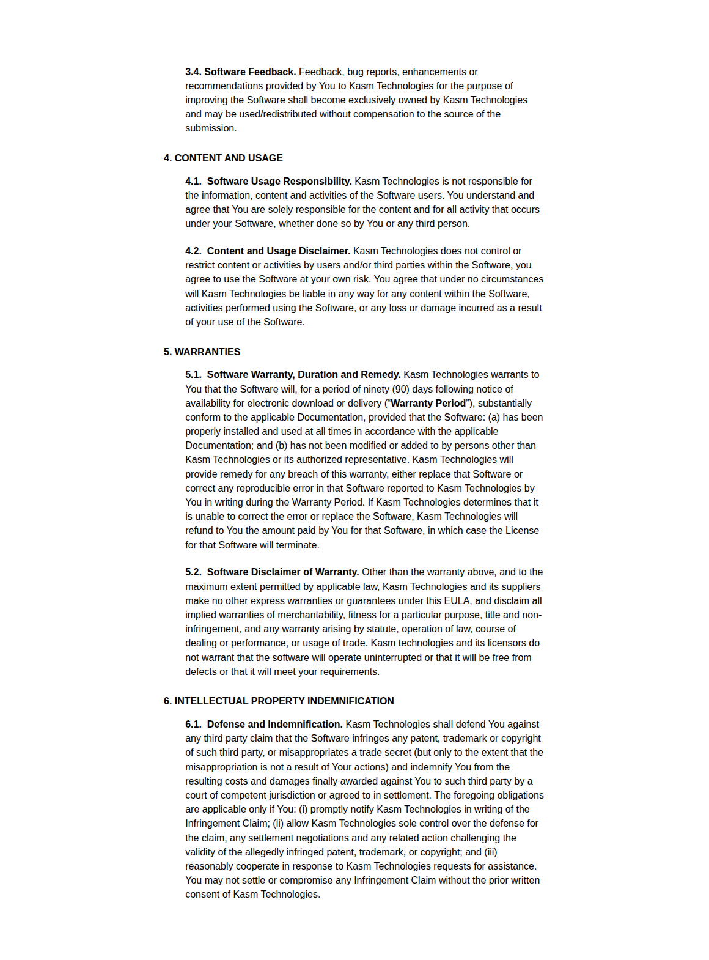3.4. Software Feedback. Feedback, bug reports, enhancements or recommendations provided by You to Kasm Technologies for the purpose of improving the Software shall become exclusively owned by Kasm Technologies and may be used/redistributed without compensation to the source of the submission.
4. Content and Usage
4.1. Software Usage Responsibility. Kasm Technologies is not responsible for the information, content and activities of the Software users. You understand and agree that You are solely responsible for the content and for all activity that occurs under your Software, whether done so by You or any third person.
4.2. Content and Usage Disclaimer. Kasm Technologies does not control or restrict content or activities by users and/or third parties within the Software, you agree to use the Software at your own risk. You agree that under no circumstances will Kasm Technologies be liable in any way for any content within the Software, activities performed using the Software, or any loss or damage incurred as a result of your use of the Software.
5. Warranties
5.1. Software Warranty, Duration and Remedy. Kasm Technologies warrants to You that the Software will, for a period of ninety (90) days following notice of availability for electronic download or delivery (“Warranty Period”), substantially conform to the applicable Documentation, provided that the Software: (a) has been properly installed and used at all times in accordance with the applicable Documentation; and (b) has not been modified or added to by persons other than Kasm Technologies or its authorized representative. Kasm Technologies will provide remedy for any breach of this warranty, either replace that Software or correct any reproducible error in that Software reported to Kasm Technologies by You in writing during the Warranty Period. If Kasm Technologies determines that it is unable to correct the error or replace the Software, Kasm Technologies will refund to You the amount paid by You for that Software, in which case the License for that Software will terminate.
5.2. Software Disclaimer of Warranty. Other than the warranty above, and to the maximum extent permitted by applicable law, Kasm Technologies and its suppliers make no other express warranties or guarantees under this EULA, and disclaim all implied warranties of merchantability, fitness for a particular purpose, title and non-infringement, and any warranty arising by statute, operation of law, course of dealing or performance, or usage of trade. Kasm technologies and its licensors do not warrant that the software will operate uninterrupted or that it will be free from defects or that it will meet your requirements.
6. Intellectual Property Indemnification
6.1. Defense and Indemnification. Kasm Technologies shall defend You against any third party claim that the Software infringes any patent, trademark or copyright of such third party, or misappropriates a trade secret (but only to the extent that the misappropriation is not a result of Your actions) and indemnify You from the resulting costs and damages finally awarded against You to such third party by a court of competent jurisdiction or agreed to in settlement. The foregoing obligations are applicable only if You: (i) promptly notify Kasm Technologies in writing of the Infringement Claim; (ii) allow Kasm Technologies sole control over the defense for the claim, any settlement negotiations and any related action challenging the validity of the allegedly infringed patent, trademark, or copyright; and (iii) reasonably cooperate in response to Kasm Technologies requests for assistance. You may not settle or compromise any Infringement Claim without the prior written consent of Kasm Technologies.